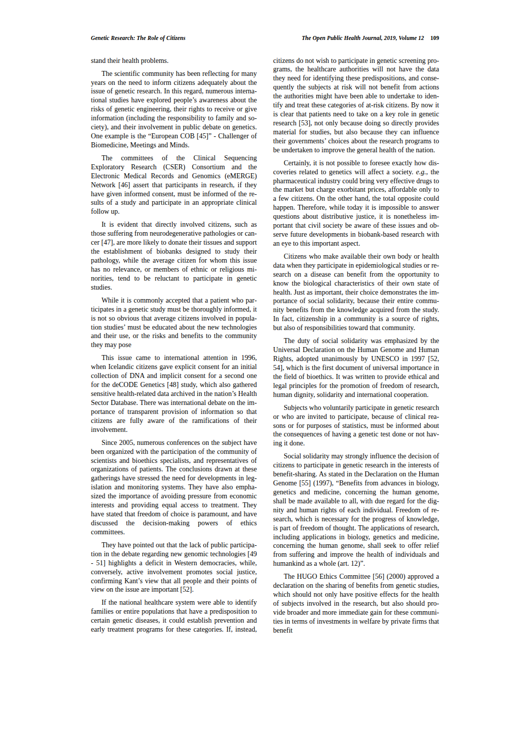Genetic Research: The Role of Citizens
The Open Public Health Journal, 2019, Volume 12 109
stand their health problems.
The scientific community has been reflecting for many years on the need to inform citizens adequately about the issue of genetic research. In this regard, numerous international studies have explored people’s awareness about the risks of genetic engineering, their rights to receive or give information (including the responsibility to family and society), and their involvement in public debate on genetics. One example is the “European COB [45]” - Challenger of Biomedicine, Meetings and Minds.
The committees of the Clinical Sequencing Exploratory Research (CSER) Consortium and the Electronic Medical Records and Genomics (eMERGE) Network [46] assert that participants in research, if they have given informed consent, must be informed of the results of a study and participate in an appropriate clinical follow up.
It is evident that directly involved citizens, such as those suffering from neurodegenerative pathologies or cancer [47], are more likely to donate their tissues and support the establishment of biobanks designed to study their pathology, while the average citizen for whom this issue has no relevance, or members of ethnic or religious minorities, tend to be reluctant to participate in genetic studies.
While it is commonly accepted that a patient who participates in a genetic study must be thoroughly informed, it is not so obvious that average citizens involved in population studies’ must be educated about the new technologies and their use, or the risks and benefits to the community they may pose
This issue came to international attention in 1996, when Icelandic citizens gave explicit consent for an initial collection of DNA and implicit consent for a second one for the deCODE Genetics [48] study, which also gathered sensitive health-related data archived in the nation’s Health Sector Database. There was international debate on the importance of transparent provision of information so that citizens are fully aware of the ramifications of their involvement.
Since 2005, numerous conferences on the subject have been organized with the participation of the community of scientists and bioethics specialists, and representatives of organizations of patients. The conclusions drawn at these gatherings have stressed the need for developments in legislation and monitoring systems. They have also emphasized the importance of avoiding pressure from economic interests and providing equal access to treatment. They have stated that freedom of choice is paramount, and have discussed the decision-making powers of ethics committees.
They have pointed out that the lack of public participation in the debate regarding new genomic technologies [49 - 51] highlights a deficit in Western democracies, while, conversely, active involvement promotes social justice, confirming Kant’s view that all people and their points of view on the issue are important [52].
If the national healthcare system were able to identify families or entire populations that have a predisposition to certain genetic diseases, it could establish prevention and early treatment programs for these categories. If, instead, citizens do not wish to participate in genetic screening programs, the healthcare authorities will not have the data they need for identifying these predispositions, and consequently the subjects at risk will not benefit from actions the authorities might have been able to undertake to identify and treat these categories of at-risk citizens. By now it is clear that patients need to take on a key role in genetic research [53], not only because doing so directly provides material for studies, but also because they can influence their governments’ choices about the research programs to be undertaken to improve the general health of the nation.
Certainly, it is not possible to foresee exactly how discoveries related to genetics will affect a society. e.g., the pharmaceutical industry could bring very effective drugs to the market but charge exorbitant prices, affordable only to a few citizens. On the other hand, the total opposite could happen. Therefore, while today it is impossible to answer questions about distributive justice, it is nonetheless important that civil society be aware of these issues and observe future developments in biobank-based research with an eye to this important aspect.
Citizens who make available their own body or health data when they participate in epidemiological studies or research on a disease can benefit from the opportunity to know the biological characteristics of their own state of health. Just as important, their choice demonstrates the importance of social solidarity, because their entire community benefits from the knowledge acquired from the study. In fact, citizenship in a community is a source of rights, but also of responsibilities toward that community.
The duty of social solidarity was emphasized by the Universal Declaration on the Human Genome and Human Rights, adopted unanimously by UNESCO in 1997 [52, 54], which is the first document of universal importance in the field of bioethics. It was written to provide ethical and legal principles for the promotion of freedom of research, human dignity, solidarity and international cooperation.
Subjects who voluntarily participate in genetic research or who are invited to participate, because of clinical reasons or for purposes of statistics, must be informed about the consequences of having a genetic test done or not having it done.
Social solidarity may strongly influence the decision of citizens to participate in genetic research in the interests of benefit-sharing. As stated in the Declaration on the Human Genome [55] (1997), “Benefits from advances in biology, genetics and medicine, concerning the human genome, shall be made available to all, with due regard for the dignity and human rights of each individual. Freedom of research, which is necessary for the progress of knowledge, is part of freedom of thought. The applications of research, including applications in biology, genetics and medicine, concerning the human genome, shall seek to offer relief from suffering and improve the health of individuals and humankind as a whole (art. 12)”.
The HUGO Ethics Committee [56] (2000) approved a declaration on the sharing of benefits from genetic studies, which should not only have positive effects for the health of subjects involved in the research, but also should provide broader and more immediate gain for these communities in terms of investments in welfare by private firms that benefit